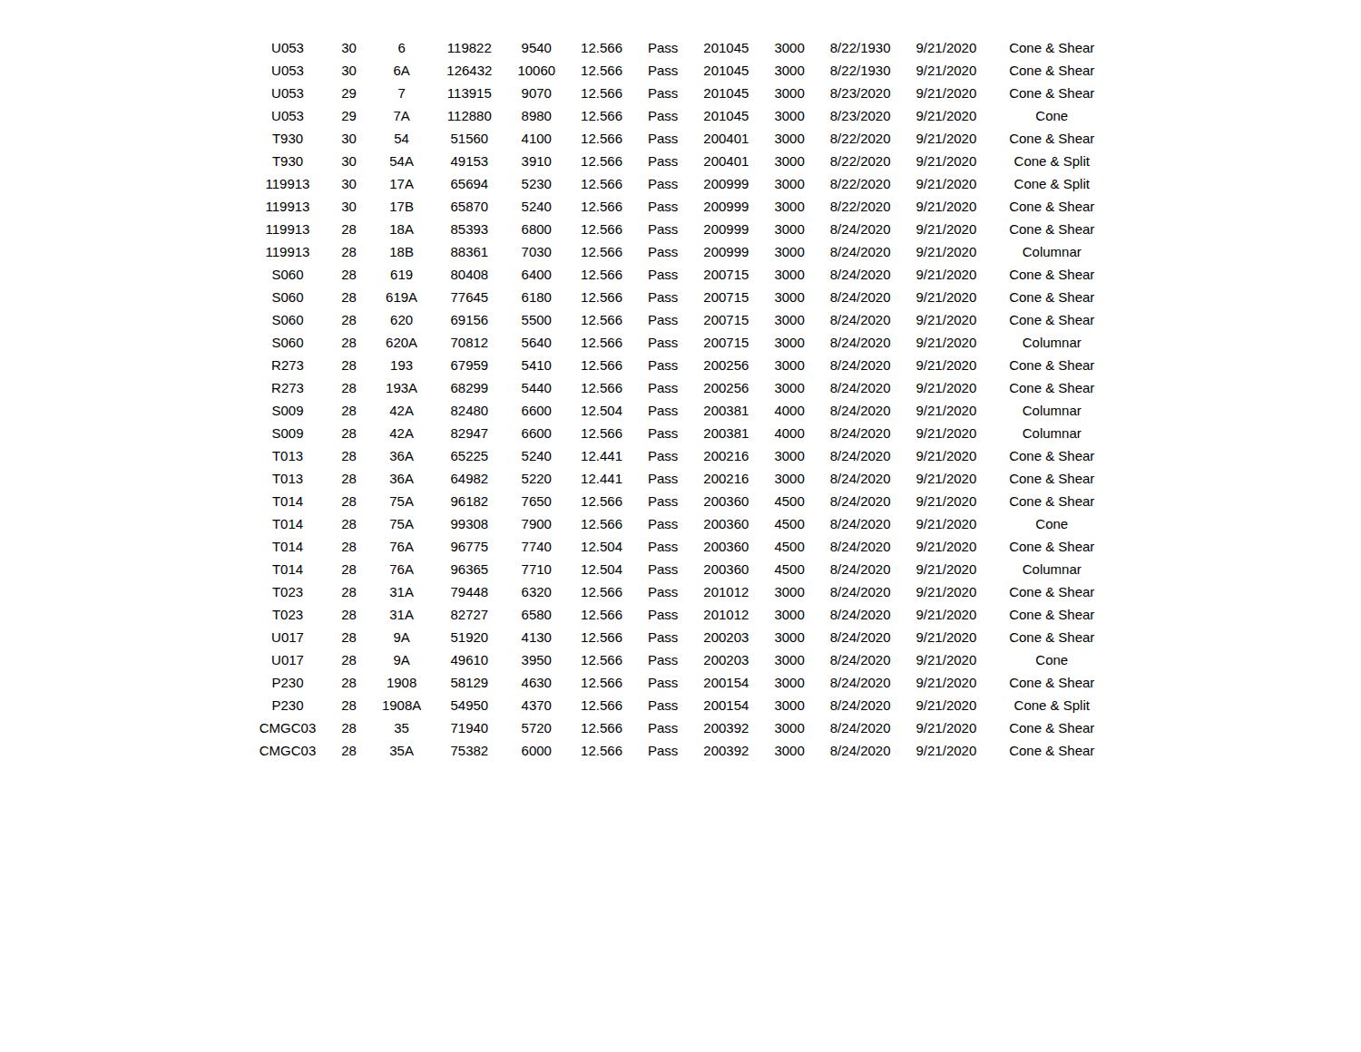| U053 | 30 | 6 | 119822 | 9540 | 12.566 | Pass | 201045 | 3000 | 8/22/1930 | 9/21/2020 | Cone & Shear |
| U053 | 30 | 6A | 126432 | 10060 | 12.566 | Pass | 201045 | 3000 | 8/22/1930 | 9/21/2020 | Cone & Shear |
| U053 | 29 | 7 | 113915 | 9070 | 12.566 | Pass | 201045 | 3000 | 8/23/2020 | 9/21/2020 | Cone & Shear |
| U053 | 29 | 7A | 112880 | 8980 | 12.566 | Pass | 201045 | 3000 | 8/23/2020 | 9/21/2020 | Cone |
| T930 | 30 | 54 | 51560 | 4100 | 12.566 | Pass | 200401 | 3000 | 8/22/2020 | 9/21/2020 | Cone & Shear |
| T930 | 30 | 54A | 49153 | 3910 | 12.566 | Pass | 200401 | 3000 | 8/22/2020 | 9/21/2020 | Cone & Split |
| 119913 | 30 | 17A | 65694 | 5230 | 12.566 | Pass | 200999 | 3000 | 8/22/2020 | 9/21/2020 | Cone & Split |
| 119913 | 30 | 17B | 65870 | 5240 | 12.566 | Pass | 200999 | 3000 | 8/22/2020 | 9/21/2020 | Cone & Shear |
| 119913 | 28 | 18A | 85393 | 6800 | 12.566 | Pass | 200999 | 3000 | 8/24/2020 | 9/21/2020 | Cone & Shear |
| 119913 | 28 | 18B | 88361 | 7030 | 12.566 | Pass | 200999 | 3000 | 8/24/2020 | 9/21/2020 | Columnar |
| S060 | 28 | 619 | 80408 | 6400 | 12.566 | Pass | 200715 | 3000 | 8/24/2020 | 9/21/2020 | Cone & Shear |
| S060 | 28 | 619A | 77645 | 6180 | 12.566 | Pass | 200715 | 3000 | 8/24/2020 | 9/21/2020 | Cone & Shear |
| S060 | 28 | 620 | 69156 | 5500 | 12.566 | Pass | 200715 | 3000 | 8/24/2020 | 9/21/2020 | Cone & Shear |
| S060 | 28 | 620A | 70812 | 5640 | 12.566 | Pass | 200715 | 3000 | 8/24/2020 | 9/21/2020 | Columnar |
| R273 | 28 | 193 | 67959 | 5410 | 12.566 | Pass | 200256 | 3000 | 8/24/2020 | 9/21/2020 | Cone & Shear |
| R273 | 28 | 193A | 68299 | 5440 | 12.566 | Pass | 200256 | 3000 | 8/24/2020 | 9/21/2020 | Cone & Shear |
| S009 | 28 | 42A | 82480 | 6600 | 12.504 | Pass | 200381 | 4000 | 8/24/2020 | 9/21/2020 | Columnar |
| S009 | 28 | 42A | 82947 | 6600 | 12.566 | Pass | 200381 | 4000 | 8/24/2020 | 9/21/2020 | Columnar |
| T013 | 28 | 36A | 65225 | 5240 | 12.441 | Pass | 200216 | 3000 | 8/24/2020 | 9/21/2020 | Cone & Shear |
| T013 | 28 | 36A | 64982 | 5220 | 12.441 | Pass | 200216 | 3000 | 8/24/2020 | 9/21/2020 | Cone & Shear |
| T014 | 28 | 75A | 96182 | 7650 | 12.566 | Pass | 200360 | 4500 | 8/24/2020 | 9/21/2020 | Cone & Shear |
| T014 | 28 | 75A | 99308 | 7900 | 12.566 | Pass | 200360 | 4500 | 8/24/2020 | 9/21/2020 | Cone |
| T014 | 28 | 76A | 96775 | 7740 | 12.504 | Pass | 200360 | 4500 | 8/24/2020 | 9/21/2020 | Cone & Shear |
| T014 | 28 | 76A | 96365 | 7710 | 12.504 | Pass | 200360 | 4500 | 8/24/2020 | 9/21/2020 | Columnar |
| T023 | 28 | 31A | 79448 | 6320 | 12.566 | Pass | 201012 | 3000 | 8/24/2020 | 9/21/2020 | Cone & Shear |
| T023 | 28 | 31A | 82727 | 6580 | 12.566 | Pass | 201012 | 3000 | 8/24/2020 | 9/21/2020 | Cone & Shear |
| U017 | 28 | 9A | 51920 | 4130 | 12.566 | Pass | 200203 | 3000 | 8/24/2020 | 9/21/2020 | Cone & Shear |
| U017 | 28 | 9A | 49610 | 3950 | 12.566 | Pass | 200203 | 3000 | 8/24/2020 | 9/21/2020 | Cone |
| P230 | 28 | 1908 | 58129 | 4630 | 12.566 | Pass | 200154 | 3000 | 8/24/2020 | 9/21/2020 | Cone & Shear |
| P230 | 28 | 1908A | 54950 | 4370 | 12.566 | Pass | 200154 | 3000 | 8/24/2020 | 9/21/2020 | Cone & Split |
| CMGC03 | 28 | 35 | 71940 | 5720 | 12.566 | Pass | 200392 | 3000 | 8/24/2020 | 9/21/2020 | Cone & Shear |
| CMGC03 | 28 | 35A | 75382 | 6000 | 12.566 | Pass | 200392 | 3000 | 8/24/2020 | 9/21/2020 | Cone & Shear |